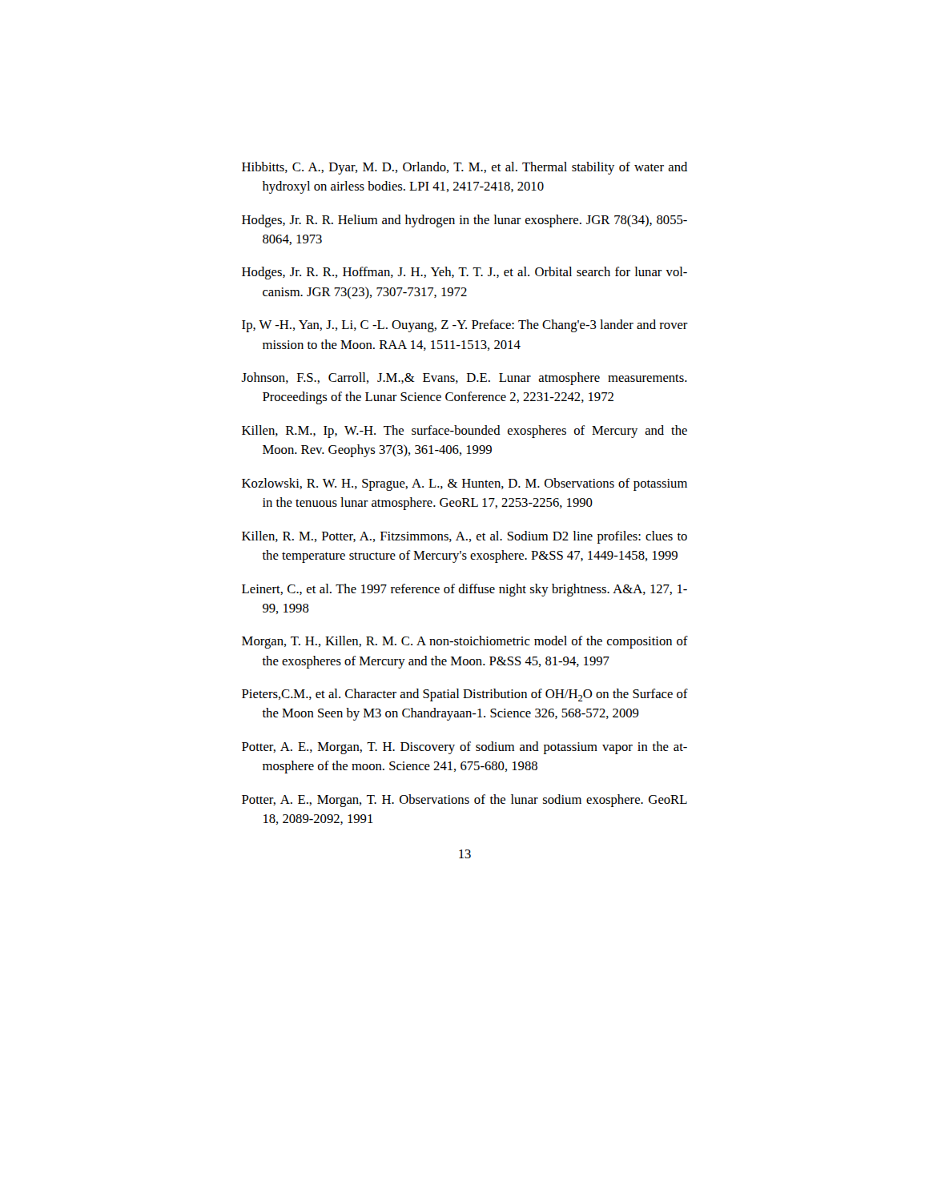Hibbitts, C. A., Dyar, M. D., Orlando, T. M., et al. Thermal stability of water and hydroxyl on airless bodies. LPI 41, 2417-2418, 2010
Hodges, Jr. R. R. Helium and hydrogen in the lunar exosphere. JGR 78(34), 8055-8064, 1973
Hodges, Jr. R. R., Hoffman, J. H., Yeh, T. T. J., et al. Orbital search for lunar volcanism. JGR 73(23), 7307-7317, 1972
Ip, W -H., Yan, J., Li, C -L. Ouyang, Z -Y. Preface: The Chang'e-3 lander and rover mission to the Moon. RAA 14, 1511-1513, 2014
Johnson, F.S., Carroll, J.M.,& Evans, D.E. Lunar atmosphere measurements. Proceedings of the Lunar Science Conference 2, 2231-2242, 1972
Killen, R.M., Ip, W.-H. The surface-bounded exospheres of Mercury and the Moon. Rev. Geophys 37(3), 361-406, 1999
Kozlowski, R. W. H., Sprague, A. L., & Hunten, D. M. Observations of potassium in the tenuous lunar atmosphere. GeoRL 17, 2253-2256, 1990
Killen, R. M., Potter, A., Fitzsimmons, A., et al. Sodium D2 line profiles: clues to the temperature structure of Mercury's exosphere. P&SS 47, 1449-1458, 1999
Leinert, C., et al. The 1997 reference of diffuse night sky brightness. A&A, 127, 1-99, 1998
Morgan, T. H., Killen, R. M. C. A non-stoichiometric model of the composition of the exospheres of Mercury and the Moon. P&SS 45, 81-94, 1997
Pieters,C.M., et al. Character and Spatial Distribution of OH/H2O on the Surface of the Moon Seen by M3 on Chandrayaan-1. Science 326, 568-572, 2009
Potter, A. E., Morgan, T. H. Discovery of sodium and potassium vapor in the atmosphere of the moon. Science 241, 675-680, 1988
Potter, A. E., Morgan, T. H. Observations of the lunar sodium exosphere. GeoRL 18, 2089-2092, 1991
13